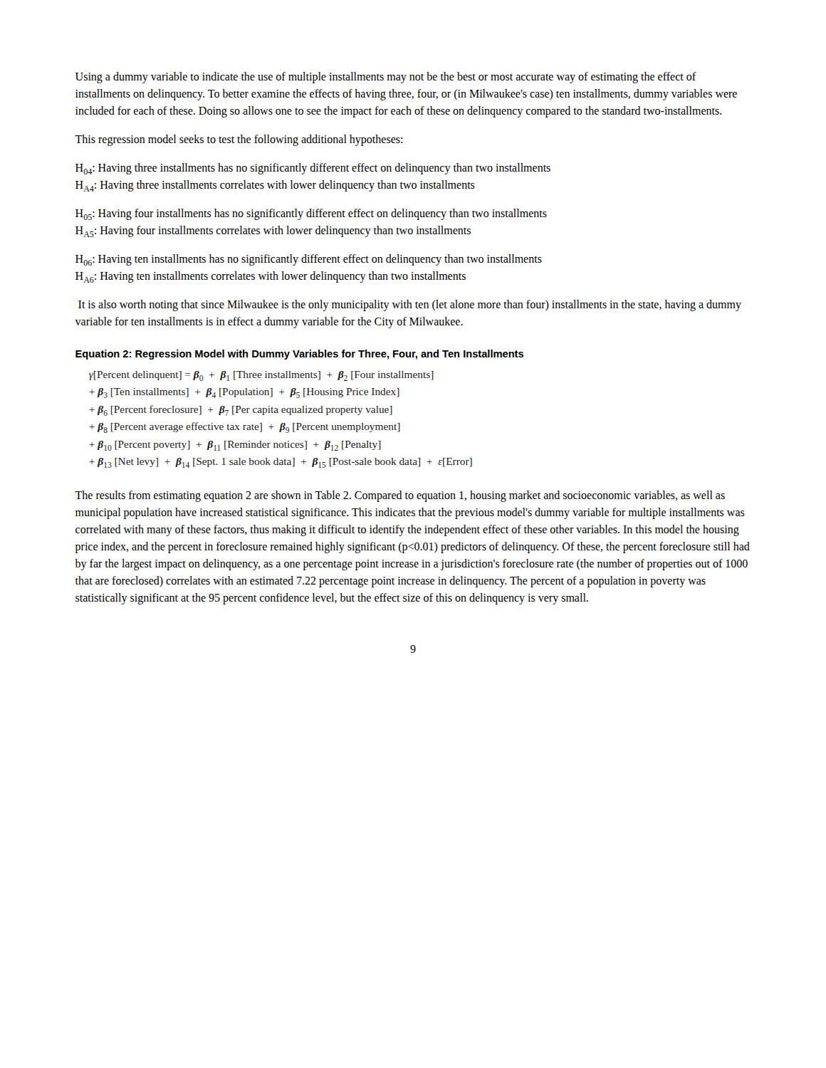Using a dummy variable to indicate the use of multiple installments may not be the best or most accurate way of estimating the effect of installments on delinquency. To better examine the effects of having three, four, or (in Milwaukee's case) ten installments, dummy variables were included for each of these. Doing so allows one to see the impact for each of these on delinquency compared to the standard two-installments.
This regression model seeks to test the following additional hypotheses:
H04: Having three installments has no significantly different effect on delinquency than two installments
HA4: Having three installments correlates with lower delinquency than two installments
H05: Having four installments has no significantly different effect on delinquency than two installments
HA5: Having four installments correlates with lower delinquency than two installments
H06: Having ten installments has no significantly different effect on delinquency than two installments
HA6: Having ten installments correlates with lower delinquency than two installments
It is also worth noting that since Milwaukee is the only municipality with ten (let alone more than four) installments in the state, having a dummy variable for ten installments is in effect a dummy variable for the City of Milwaukee.
Equation 2: Regression Model with Dummy Variables for Three, Four, and Ten Installments
γ[Percent delinquent] = β0 + β1 [Three installments] + β2 [Four installments]
+ β3 [Ten installments] + β4 [Population] + β5 [Housing Price Index]
+ β6 [Percent foreclosure] + β7 [Per capita equalized property value]
+ β8 [Percent average effective tax rate] + β9 [Percent unemployment]
+ β10 [Percent poverty] + β11 [Reminder notices] + β12 [Penalty]
+ β13 [Net levy] + β14 [Sept. 1 sale book data] + β15 [Post-sale book data] + ε[Error]
The results from estimating equation 2 are shown in Table 2. Compared to equation 1, housing market and socioeconomic variables, as well as municipal population have increased statistical significance. This indicates that the previous model's dummy variable for multiple installments was correlated with many of these factors, thus making it difficult to identify the independent effect of these other variables. In this model the housing price index, and the percent in foreclosure remained highly significant (p<0.01) predictors of delinquency. Of these, the percent foreclosure still had by far the largest impact on delinquency, as a one percentage point increase in a jurisdiction's foreclosure rate (the number of properties out of 1000 that are foreclosed) correlates with an estimated 7.22 percentage point increase in delinquency. The percent of a population in poverty was statistically significant at the 95 percent confidence level, but the effect size of this on delinquency is very small.
9